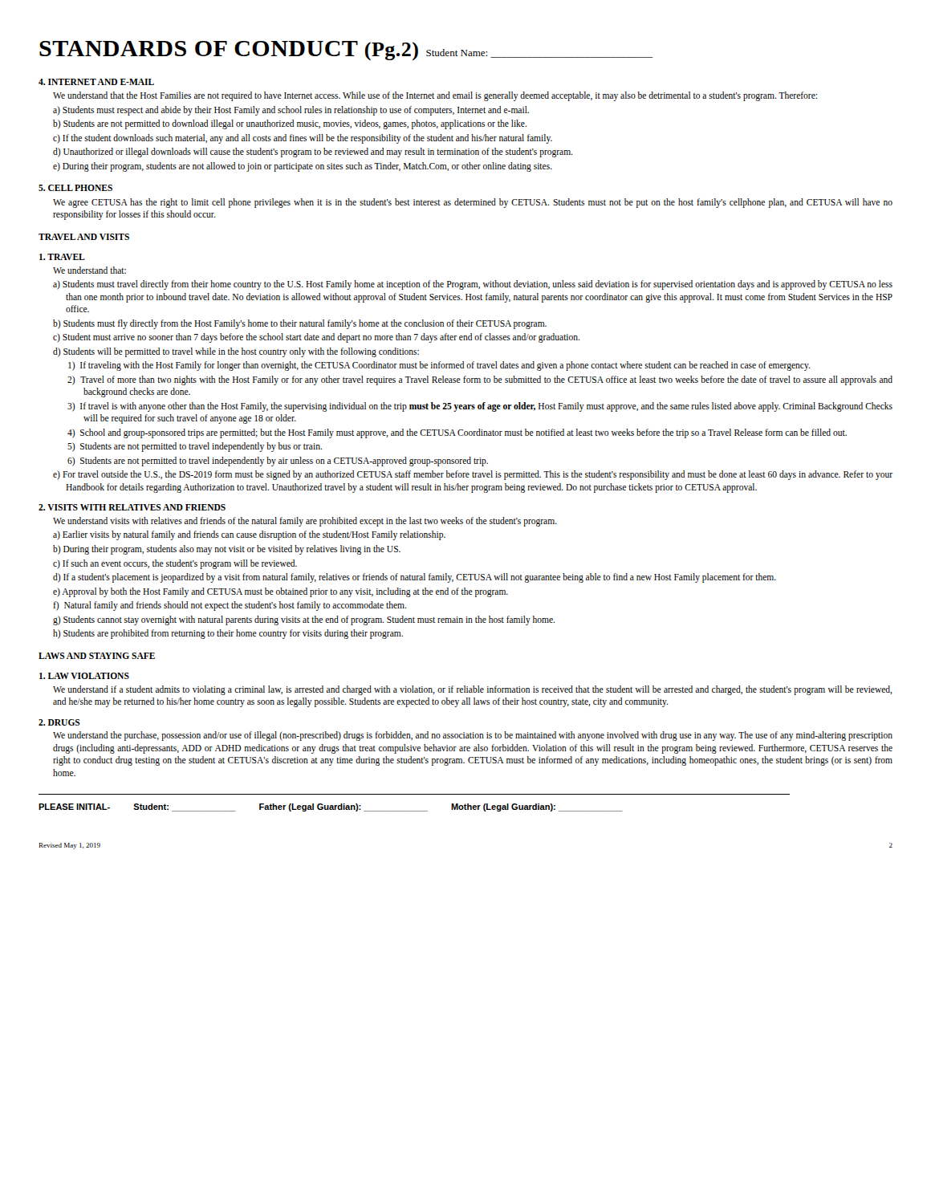STANDARDS OF CONDUCT (Pg.2) Student Name: _______________________________
4. INTERNET AND E-MAIL
We understand that the Host Families are not required to have Internet access. While use of the Internet and email is generally deemed acceptable, it may also be detrimental to a student's program. Therefore:
a) Students must respect and abide by their Host Family and school rules in relationship to use of computers, Internet and e-mail.
b) Students are not permitted to download illegal or unauthorized music, movies, videos, games, photos, applications or the like.
c) If the student downloads such material, any and all costs and fines will be the responsibility of the student and his/her natural family.
d) Unauthorized or illegal downloads will cause the student's program to be reviewed and may result in termination of the student's program.
e) During their program, students are not allowed to join or participate on sites such as Tinder, Match.Com, or other online dating sites.
5. CELL PHONES
We agree CETUSA has the right to limit cell phone privileges when it is in the student's best interest as determined by CETUSA. Students must not be put on the host family's cellphone plan, and CETUSA will have no responsibility for losses if this should occur.
TRAVEL AND VISITS
1. TRAVEL
We understand that:
a) Students must travel directly from their home country to the U.S. Host Family home at inception of the Program, without deviation, unless said deviation is for supervised orientation days and is approved by CETUSA no less than one month prior to inbound travel date. No deviation is allowed without approval of Student Services. Host family, natural parents nor coordinator can give this approval. It must come from Student Services in the HSP office.
b) Students must fly directly from the Host Family's home to their natural family's home at the conclusion of their CETUSA program.
c) Student must arrive no sooner than 7 days before the school start date and depart no more than 7 days after end of classes and/or graduation.
d) Students will be permitted to travel while in the host country only with the following conditions:
1) If traveling with the Host Family for longer than overnight, the CETUSA Coordinator must be informed of travel dates and given a phone contact where student can be reached in case of emergency.
2) Travel of more than two nights with the Host Family or for any other travel requires a Travel Release form to be submitted to the CETUSA office at least two weeks before the date of travel to assure all approvals and background checks are done.
3) If travel is with anyone other than the Host Family, the supervising individual on the trip must be 25 years of age or older, Host Family must approve, and the same rules listed above apply. Criminal Background Checks will be required for such travel of anyone age 18 or older.
4) School and group-sponsored trips are permitted; but the Host Family must approve, and the CETUSA Coordinator must be notified at least two weeks before the trip so a Travel Release form can be filled out.
5) Students are not permitted to travel independently by bus or train.
6) Students are not permitted to travel independently by air unless on a CETUSA-approved group-sponsored trip.
e) For travel outside the U.S., the DS-2019 form must be signed by an authorized CETUSA staff member before travel is permitted. This is the student's responsibility and must be done at least 60 days in advance. Refer to your Handbook for details regarding Authorization to travel. Unauthorized travel by a student will result in his/her program being reviewed. Do not purchase tickets prior to CETUSA approval.
2. VISITS WITH RELATIVES AND FRIENDS
We understand visits with relatives and friends of the natural family are prohibited except in the last two weeks of the student's program.
a) Earlier visits by natural family and friends can cause disruption of the student/Host Family relationship.
b) During their program, students also may not visit or be visited by relatives living in the US.
c) If such an event occurs, the student's program will be reviewed.
d) If a student's placement is jeopardized by a visit from natural family, relatives or friends of natural family, CETUSA will not guarantee being able to find a new Host Family placement for them.
e) Approval by both the Host Family and CETUSA must be obtained prior to any visit, including at the end of the program.
f) Natural family and friends should not expect the student's host family to accommodate them.
g) Students cannot stay overnight with natural parents during visits at the end of program. Student must remain in the host family home.
h) Students are prohibited from returning to their home country for visits during their program.
LAWS AND STAYING SAFE
1. LAW VIOLATIONS
We understand if a student admits to violating a criminal law, is arrested and charged with a violation, or if reliable information is received that the student will be arrested and charged, the student's program will be reviewed, and he/she may be returned to his/her home country as soon as legally possible. Students are expected to obey all laws of their host country, state, city and community.
2. DRUGS
We understand the purchase, possession and/or use of illegal (non-prescribed) drugs is forbidden, and no association is to be maintained with anyone involved with drug use in any way. The use of any mind-altering prescription drugs (including anti-depressants, ADD or ADHD medications or any drugs that treat compulsive behavior are also forbidden. Violation of this will result in the program being reviewed. Furthermore, CETUSA reserves the right to conduct drug testing on the student at CETUSA's discretion at any time during the student's program. CETUSA must be informed of any medications, including homeopathic ones, the student brings (or is sent) from home.
PLEASE INITIAL- Student: _____________ Father (Legal Guardian): _____________ Mother (Legal Guardian): _____________
Revised May 1, 2019
2